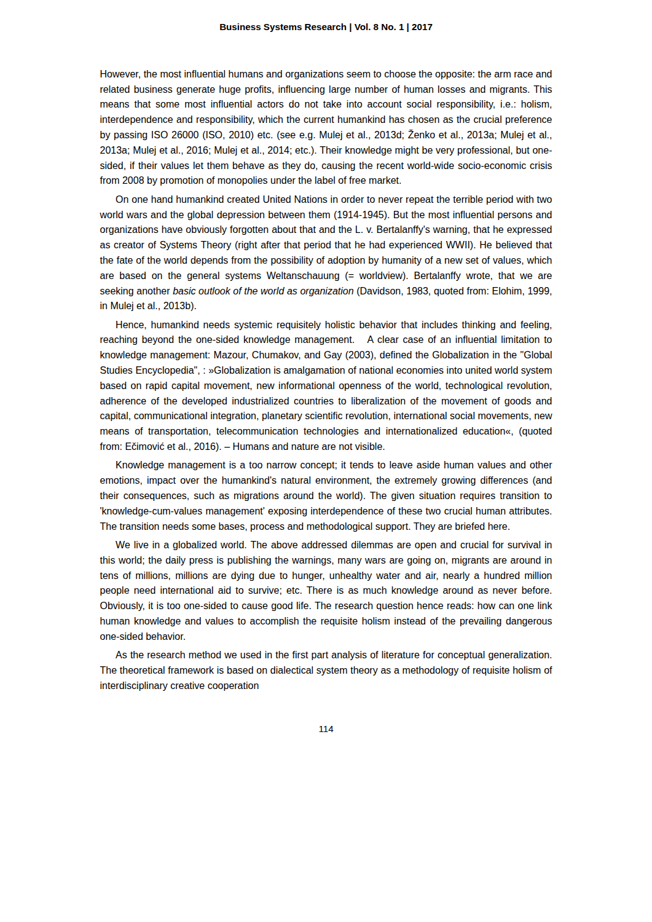Business Systems Research | Vol. 8 No. 1 | 2017
However, the most influential humans and organizations seem to choose the opposite: the arm race and related business generate huge profits, influencing large number of human losses and migrants. This means that some most influential actors do not take into account social responsibility, i.e.: holism, interdependence and responsibility, which the current humankind has chosen as the crucial preference by passing ISO 26000 (ISO, 2010) etc. (see e.g. Mulej et al., 2013d; Ženko et al., 2013a; Mulej et al., 2013a; Mulej et al., 2016; Mulej et al., 2014; etc.). Their knowledge might be very professional, but one-sided, if their values let them behave as they do, causing the recent world-wide socio-economic crisis from 2008 by promotion of monopolies under the label of free market.
On one hand humankind created United Nations in order to never repeat the terrible period with two world wars and the global depression between them (1914-1945). But the most influential persons and organizations have obviously forgotten about that and the L. v. Bertalanffy's warning, that he expressed as creator of Systems Theory (right after that period that he had experienced WWII). He believed that the fate of the world depends from the possibility of adoption by humanity of a new set of values, which are based on the general systems Weltanschauung (= worldview). Bertalanffy wrote, that we are seeking another basic outlook of the world as organization (Davidson, 1983, quoted from: Elohim, 1999, in Mulej et al., 2013b).
Hence, humankind needs systemic requisitely holistic behavior that includes thinking and feeling, reaching beyond the one-sided knowledge management. A clear case of an influential limitation to knowledge management: Mazour, Chumakov, and Gay (2003), defined the Globalization in the "Global Studies Encyclopedia", : »Globalization is amalgamation of national economies into united world system based on rapid capital movement, new informational openness of the world, technological revolution, adherence of the developed industrialized countries to liberalization of the movement of goods and capital, communicational integration, planetary scientific revolution, international social movements, new means of transportation, telecommunication technologies and internationalized education«, (quoted from: Ečimović et al., 2016). – Humans and nature are not visible.
Knowledge management is a too narrow concept; it tends to leave aside human values and other emotions, impact over the humankind's natural environment, the extremely growing differences (and their consequences, such as migrations around the world). The given situation requires transition to 'knowledge-cum-values management' exposing interdependence of these two crucial human attributes. The transition needs some bases, process and methodological support. They are briefed here.
We live in a globalized world. The above addressed dilemmas are open and crucial for survival in this world; the daily press is publishing the warnings, many wars are going on, migrants are around in tens of millions, millions are dying due to hunger, unhealthy water and air, nearly a hundred million people need international aid to survive; etc. There is as much knowledge around as never before. Obviously, it is too one-sided to cause good life. The research question hence reads: how can one link human knowledge and values to accomplish the requisite holism instead of the prevailing dangerous one-sided behavior.
As the research method we used in the first part analysis of literature for conceptual generalization. The theoretical framework is based on dialectical system theory as a methodology of requisite holism of interdisciplinary creative cooperation
114